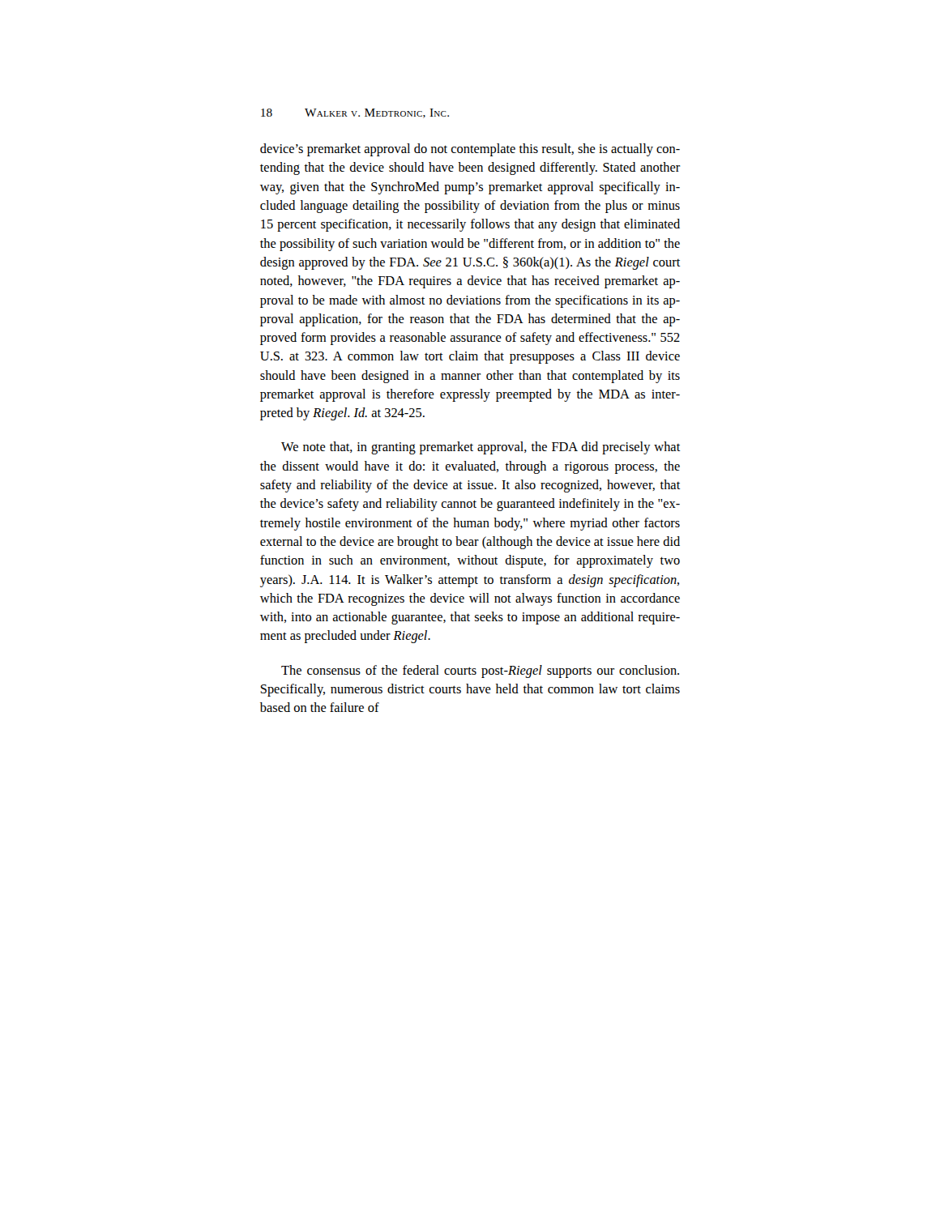18 Walker v. Medtronic, Inc.
device’s premarket approval do not contemplate this result, she is actually contending that the device should have been designed differently. Stated another way, given that the SynchroMed pump’s premarket approval specifically included language detailing the possibility of deviation from the plus or minus 15 percent specification, it necessarily follows that any design that eliminated the possibility of such variation would be "different from, or in addition to" the design approved by the FDA. See 21 U.S.C. § 360k(a)(1). As the Riegel court noted, however, "the FDA requires a device that has received premarket approval to be made with almost no deviations from the specifications in its approval application, for the reason that the FDA has determined that the approved form provides a reasonable assurance of safety and effectiveness." 552 U.S. at 323. A common law tort claim that presupposes a Class III device should have been designed in a manner other than that contemplated by its premarket approval is therefore expressly preempted by the MDA as interpreted by Riegel. Id. at 324-25.
We note that, in granting premarket approval, the FDA did precisely what the dissent would have it do: it evaluated, through a rigorous process, the safety and reliability of the device at issue. It also recognized, however, that the device’s safety and reliability cannot be guaranteed indefinitely in the "extremely hostile environment of the human body," where myriad other factors external to the device are brought to bear (although the device at issue here did function in such an environment, without dispute, for approximately two years). J.A. 114. It is Walker’s attempt to transform a design specification, which the FDA recognizes the device will not always function in accordance with, into an actionable guarantee, that seeks to impose an additional requirement as precluded under Riegel.
The consensus of the federal courts post-Riegel supports our conclusion. Specifically, numerous district courts have held that common law tort claims based on the failure of